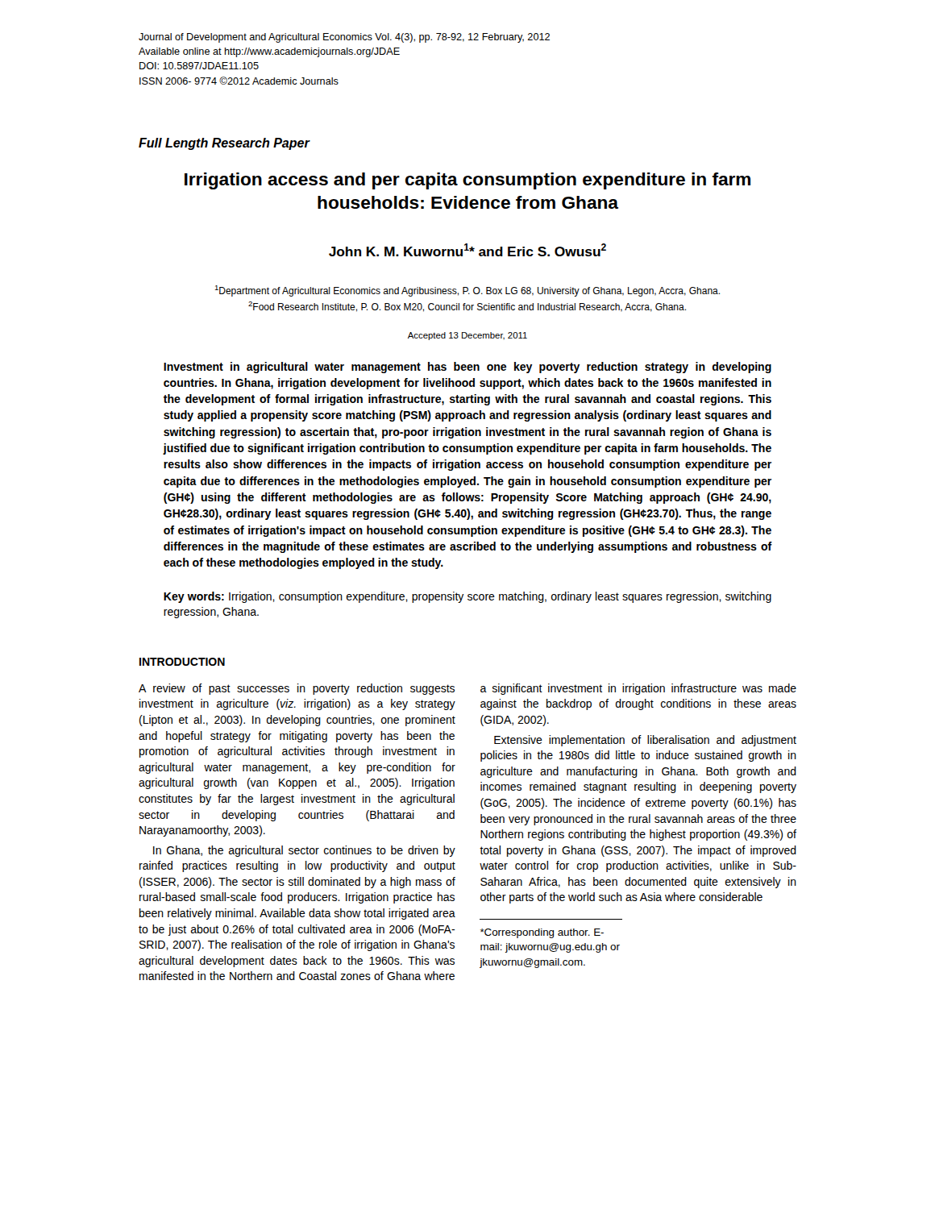Journal of Development and Agricultural Economics Vol. 4(3), pp. 78-92, 12 February, 2012
Available online at http://www.academicjournals.org/JDAE
DOI: 10.5897/JDAE11.105
ISSN 2006- 9774 ©2012 Academic Journals
Full Length Research Paper
Irrigation access and per capita consumption expenditure in farm households: Evidence from Ghana
John K. M. Kuwornu1* and Eric S. Owusu2
1Department of Agricultural Economics and Agribusiness, P. O. Box LG 68, University of Ghana, Legon, Accra, Ghana.
2Food Research Institute, P. O. Box M20, Council for Scientific and Industrial Research, Accra, Ghana.
Accepted 13 December, 2011
Investment in agricultural water management has been one key poverty reduction strategy in developing countries. In Ghana, irrigation development for livelihood support, which dates back to the 1960s manifested in the development of formal irrigation infrastructure, starting with the rural savannah and coastal regions. This study applied a propensity score matching (PSM) approach and regression analysis (ordinary least squares and switching regression) to ascertain that, pro-poor irrigation investment in the rural savannah region of Ghana is justified due to significant irrigation contribution to consumption expenditure per capita in farm households. The results also show differences in the impacts of irrigation access on household consumption expenditure per capita due to differences in the methodologies employed. The gain in household consumption expenditure per (GH¢) using the different methodologies are as follows: Propensity Score Matching approach (GH¢ 24.90, GH¢28.30), ordinary least squares regression (GH¢ 5.40), and switching regression (GH¢23.70). Thus, the range of estimates of irrigation's impact on household consumption expenditure is positive (GH¢ 5.4 to GH¢ 28.3). The differences in the magnitude of these estimates are ascribed to the underlying assumptions and robustness of each of these methodologies employed in the study.
Key words: Irrigation, consumption expenditure, propensity score matching, ordinary least squares regression, switching regression, Ghana.
INTRODUCTION
A review of past successes in poverty reduction suggests investment in agriculture (viz. irrigation) as a key strategy (Lipton et al., 2003). In developing countries, one prominent and hopeful strategy for mitigating poverty has been the promotion of agricultural activities through investment in agricultural water management, a key pre-condition for agricultural growth (van Koppen et al., 2005). Irrigation constitutes by far the largest investment in the agricultural sector in developing countries (Bhattarai and Narayanamoorthy, 2003).
In Ghana, the agricultural sector continues to be driven by rainfed practices resulting in low productivity and output (ISSER, 2006). The sector is still dominated by a high mass of rural-based small-scale food producers. Irrigation practice has been relatively minimal. Available data show total irrigated area to be just about 0.26% of total cultivated area in 2006 (MoFA-SRID, 2007). The realisation of the role of irrigation in Ghana's agricultural development dates back to the 1960s. This was manifested in the Northern and Coastal zones of Ghana where a significant investment in irrigation infrastructure was made against the backdrop of drought conditions in these areas (GIDA, 2002).
Extensive implementation of liberalisation and adjustment policies in the 1980s did little to induce sustained growth in agriculture and manufacturing in Ghana. Both growth and incomes remained stagnant resulting in deepening poverty (GoG, 2005). The incidence of extreme poverty (60.1%) has been very pronounced in the rural savannah areas of the three Northern regions contributing the highest proportion (49.3%) of total poverty in Ghana (GSS, 2007). The impact of improved water control for crop production activities, unlike in Sub-Saharan Africa, has been documented quite extensively in other parts of the world such as Asia where considerable
*Corresponding author. E-mail: jkuwornu@ug.edu.gh or jkuwornu@gmail.com.